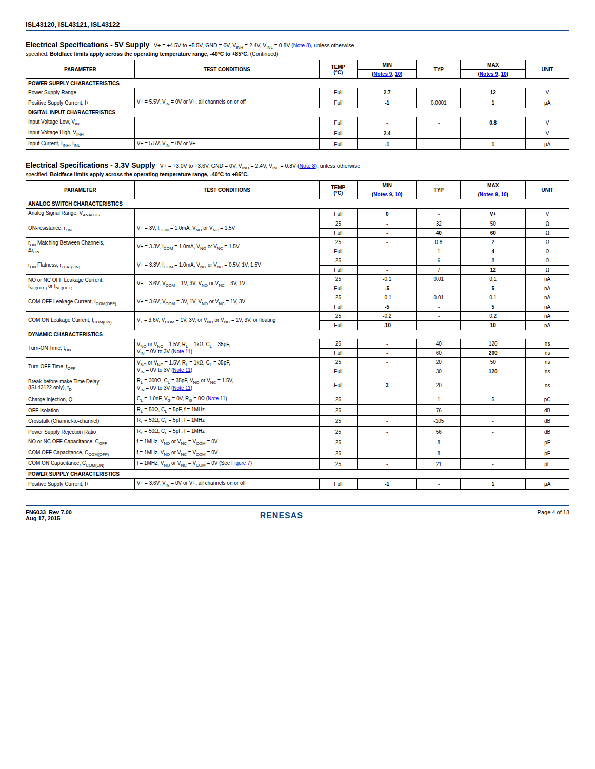ISL43120, ISL43121, ISL43122
Electrical Specifications - 5V Supply V+ = +4.5V to +5.5V, GND = 0V, VINH = 2.4V, VINL = 0.8V (Note 8), unless otherwise
specified. Boldface limits apply across the operating temperature range, -40°C to +85°C. (Continued)
| PARAMETER | TEST CONDITIONS | TEMP (°C) | MIN | TYP | MAX | UNIT |
| --- | --- | --- | --- | --- | --- | --- |
| ( Notes 9 , 10 ) | ( Notes 9 , 10 ) |
| POWER SUPPLY CHARACTERISTICS |
| Power Supply Range | | Full | 2.7 | - | 12 | V |
| Positive Supply Current, I+ | V+ = 5.5V, V IN = 0V or V+, all channels on or off | Full | -1 | 0.0001 | 1 | µA |
| DIGITAL INPUT CHARACTERISTICS |
| Input Voltage Low, V INL | | Full | - | - | 0.8 | V |
| Input Voltage High, V INH | | Full | 2.4 | - | - | V |
| Input Current, I INH , I INL | V+ = 5.5V, V IN = 0V or V+ | Full | -1 | - | 1 | µA |
Electrical Specifications - 3.3V Supply V+ = +3.0V to +3.6V, GND = 0V, VINH = 2.4V, VINL = 0.8V (Note 8), unless otherwise
specified. Boldface limits apply across the operating temperature range, -40°C to +85°C.
| PARAMETER | TEST CONDITIONS | TEMP (°C) | MIN | TYP | MAX | UNIT |
| --- | --- | --- | --- | --- | --- | --- |
| ( Notes 9 , 10 ) | ( Notes 9 , 10 ) |
| ANALOG SWITCH CHARACTERISTICS |
| Analog Signal Range, V ANALOG | | Full | 0 | - | V+ | V |
| ON-resistance, r ON | V+ = 3V, I COM = 1.0mA, V NO or V NC = 1.5V | 25 | - | 32 | 50 | Ω |
| Full | - | 40 | 60 | Ω |
| r ON Matching Between Channels, Δr ON | V+ = 3.3V, I COM = 1.0mA, V NO or V NC = 1.5V | 25 | - | 0.8 | 2 | Ω |
| Full | - | 1 | 4 | Ω |
| r ON Flatness, r FLAT(ON) | V+ = 3.3V, I COM = 1.0mA, V NO or V NC = 0.5V, 1V, 1.5V | 25 | - | 6 | 8 | Ω |
| Full | - | 7 | 12 | Ω |
| NO or NC OFF Leakage Current, I NO(OFF) or I NC(OFF) | V+ = 3.6V, V COM = 1V, 3V, V NO or V NC = 3V, 1V | 25 | -0.1 | 0.01 | 0.1 | nA |
| Full | -5 | - | 5 | nA |
| COM OFF Leakage Current, I COM(OFF) | V+ = 3.6V, V COM = 3V, 1V, V NO or V NC = 1V, 3V | 25 | -0.1 | 0.01 | 0.1 | nA |
| Full | -5 | - | 5 | nA |
| COM ON Leakage Current, I COM(ON) | V + = 3.6V, V COM = 1V, 3V, or V NO or V NC = 1V, 3V, or floating | 25 | -0.2 | - | 0.2 | nA |
| Full | -10 | - | 10 | nA |
| DYNAMIC CHARACTERISTICS |
| Turn-ON Time, t ON | V NO or V NC = 1.5V, R L = 1kΩ, C L = 35pF, V IN = 0V to 3V ( Note 11 ) | 25 | - | 40 | 120 | ns |
| Full | - | 60 | 200 | ns |
| Turn-OFF Time, t OFF | V NO or V NC = 1.5V, R L = 1kΩ, C L = 35pF, V IN = 0V to 3V ( Note 11 ) | 25 | - | 20 | 50 | ns |
| Full | - | 30 | 120 | ns |
| Break-before-make Time Delay (ISL43122 only), t D | R L = 300Ω, C L = 35pF, V NO or V NC = 1.5V, V IN = 0V to 3V ( Note 11 ) | Full | 3 | 20 | - | ns |
| Charge Injection, Q | C L = 1.0nF, V G = 0V, R G = 0Ω ( Note 11 ) | 25 | - | 1 | 5 | pC |
| OFF-isolation | R L = 50Ω, C L = 5pF, f = 1MHz | 25 | - | 76 | - | dB |
| Crosstalk (Channel-to-channel) | R L = 50Ω, C L = 5pF, f = 1MHz | 25 | - | -105 | - | dB |
| Power Supply Rejection Ratio | R L = 50Ω, C L = 5pF, f = 1MHz | 25 | - | 56 | - | dB |
| NO or NC OFF Capacitance, C OFF | f = 1MHz, V NO or V NC = V COM = 0V | 25 | - | 8 | - | pF |
| COM OFF Capacitance, C COM(OFF) | f = 1MHz, V NO or V NC = V COM = 0V | 25 | - | 8 | - | pF |
| COM ON Capacitance, C COM(ON) | f = 1MHz, V NO or V NC = V COM = 0V (See Figure 7 ) | 25 | - | 21 | - | pF |
| POWER SUPPLY CHARACTERISTICS |
| Positive Supply Current, I+ | V+ = 3.6V, V IN = 0V or V+, all channels on or off | Full | -1 | - | 1 | µA |
FN6033 Rev 7.00
Aug 17, 2015
Page 4 of 13
RENESAS